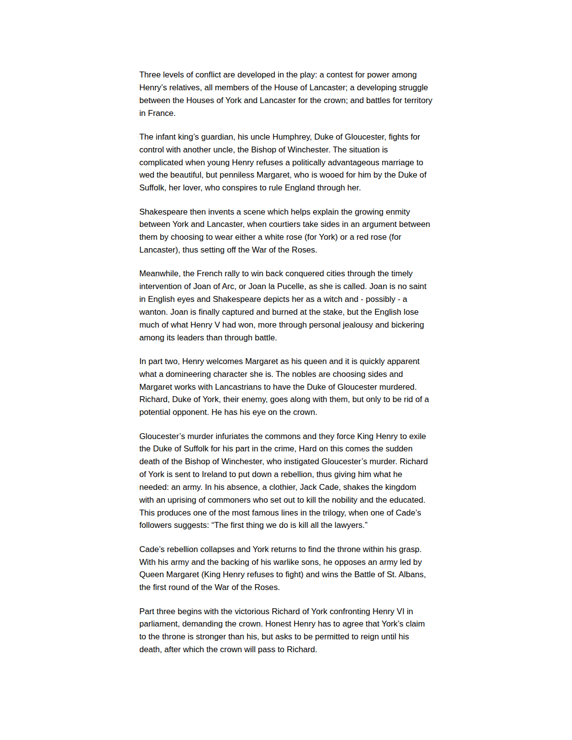Three levels of conflict are developed in the play: a contest for power among Henry’s relatives, all members of the House of Lancaster; a developing struggle between the Houses of York and Lancaster for the crown; and battles for territory in France.
The infant king’s guardian, his uncle Humphrey, Duke of Gloucester, fights for control with another uncle, the Bishop of Winchester. The situation is complicated when young Henry refuses a politically advantageous marriage to wed the beautiful, but penniless Margaret, who is wooed for him by the Duke of Suffolk, her lover, who conspires to rule England through her.
Shakespeare then invents a scene which helps explain the growing enmity between York and Lancaster, when courtiers take sides in an argument between them by choosing to wear either a white rose (for York) or a red rose (for Lancaster), thus setting off the War of the Roses.
Meanwhile, the French rally to win back conquered cities through the timely intervention of Joan of Arc, or Joan la Pucelle, as she is called. Joan is no saint in English eyes and Shakespeare depicts her as a witch and - possibly - a wanton. Joan is finally captured and burned at the stake, but the English lose much of what Henry V had won, more through personal jealousy and bickering among its leaders than through battle.
In part two, Henry welcomes Margaret as his queen and it is quickly apparent what a domineering character she is. The nobles are choosing sides and Margaret works with Lancastrians to have the Duke of Gloucester murdered. Richard, Duke of York, their enemy, goes along with them, but only to be rid of a potential opponent. He has his eye on the crown.
Gloucester’s murder infuriates the commons and they force King Henry to exile the Duke of Suffolk for his part in the crime, Hard on this comes the sudden death of the Bishop of Winchester, who instigated Gloucester’s murder. Richard of York is sent to Ireland to put down a rebellion, thus giving him what he needed: an army. In his absence, a clothier, Jack Cade, shakes the kingdom with an uprising of commoners who set out to kill the nobility and the educated. This produces one of the most famous lines in the trilogy, when one of Cade’s followers suggests: “The first thing we do is kill all the lawyers.”
Cade’s rebellion collapses and York returns to find the throne within his grasp. With his army and the backing of his warlike sons, he opposes an army led by Queen Margaret (King Henry refuses to fight) and wins the Battle of St. Albans, the first round of the War of the Roses.
Part three begins with the victorious Richard of York confronting Henry VI in parliament, demanding the crown. Honest Henry has to agree that York’s claim to the throne is stronger than his, but asks to be permitted to reign until his death, after which the crown will pass to Richard.